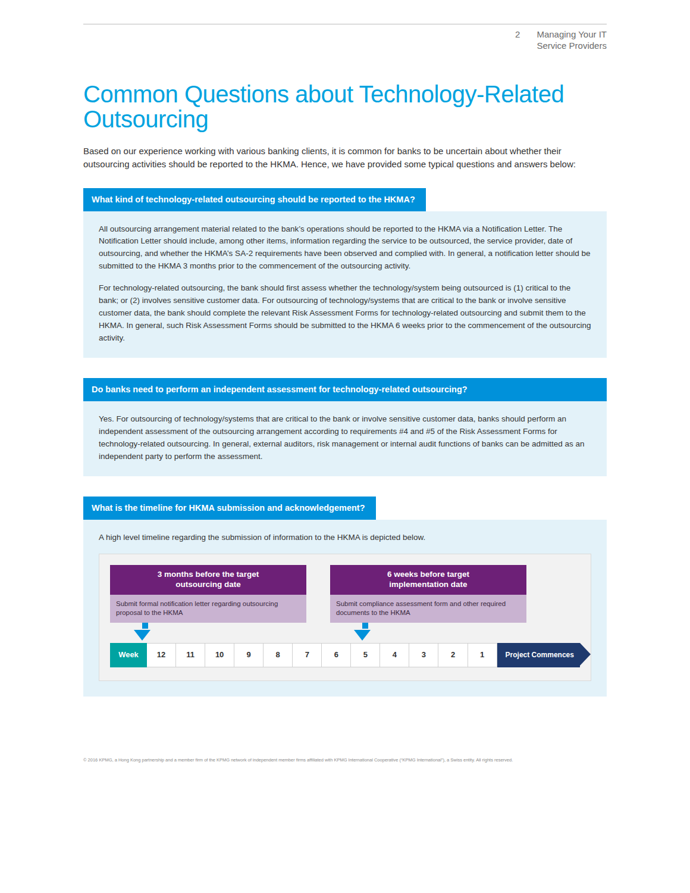2
Managing Your IT
Service Providers
Common Questions about Technology-Related Outsourcing
Based on our experience working with various banking clients, it is common for banks to be uncertain about whether their outsourcing activities should be reported to the HKMA. Hence, we have provided some typical questions and answers below:
What kind of technology-related outsourcing should be reported to the HKMA?
All outsourcing arrangement material related to the bank’s operations should be reported to the HKMA via a Notification Letter. The Notification Letter should include, among other items, information regarding the service to be outsourced, the service provider, date of outsourcing, and whether the HKMA’s SA-2 requirements have been observed and complied with. In general, a notification letter should be submitted to the HKMA 3 months prior to the commencement of the outsourcing activity.
For technology-related outsourcing, the bank should first assess whether the technology/system being outsourced is (1) critical to the bank; or (2) involves sensitive customer data. For outsourcing of technology/systems that are critical to the bank or involve sensitive customer data, the bank should complete the relevant Risk Assessment Forms for technology-related outsourcing and submit them to the HKMA. In general, such Risk Assessment Forms should be submitted to the HKMA 6 weeks prior to the commencement of the outsourcing activity.
Do banks need to perform an independent assessment for technology-related outsourcing?
Yes. For outsourcing of technology/systems that are critical to the bank or involve sensitive customer data, banks should perform an independent assessment of the outsourcing arrangement according to requirements #4 and #5 of the Risk Assessment Forms for technology-related outsourcing. In general, external auditors, risk management or internal audit functions of banks can be admitted as an independent party to perform the assessment.
What is the timeline for HKMA submission and acknowledgement?
A high level timeline regarding the submission of information to the HKMA is depicted below.
3 months before the target
outsourcing date
Submit formal notification letter regarding outsourcing proposal to the HKMA
6 weeks before target
implementation date
Submit compliance assessment form and other required documents to the HKMA
Week
12
11
10
9
8
7
6
5
4
3
2
1
Project Commences
© 2016 KPMG, a Hong Kong partnership and a member firm of the KPMG network of independent member firms affiliated with KPMG International Cooperative (“KPMG International”), a Swiss entity. All rights reserved.